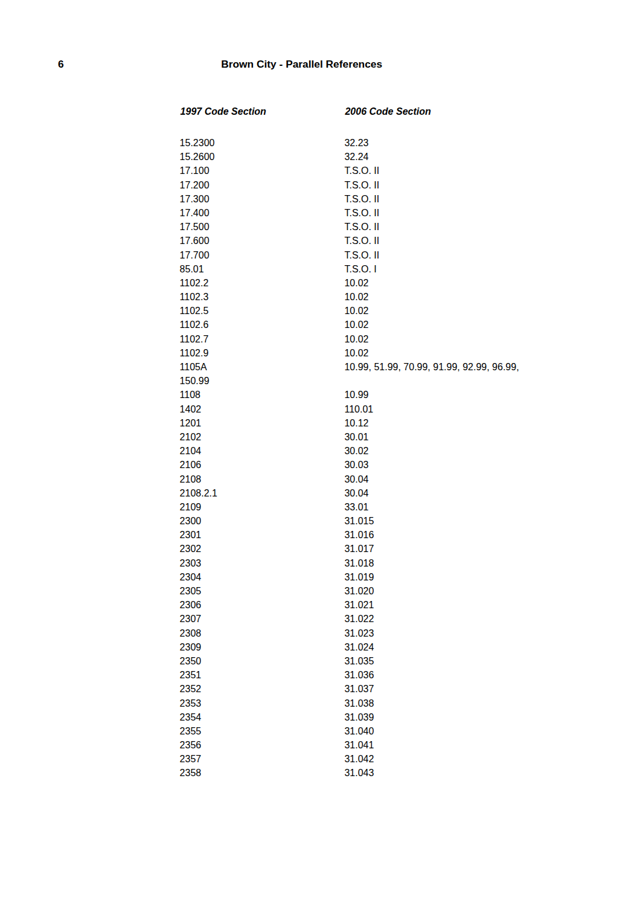6
Brown City - Parallel References
| 1997 Code Section | 2006 Code Section |
| --- | --- |
| 15.2300 | 32.23 |
| 15.2600 | 32.24 |
| 17.100 | T.S.O. II |
| 17.200 | T.S.O. II |
| 17.300 | T.S.O. II |
| 17.400 | T.S.O. II |
| 17.500 | T.S.O. II |
| 17.600 | T.S.O. II |
| 17.700 | T.S.O. II |
| 85.01 | T.S.O. I |
| 1102.2 | 10.02 |
| 1102.3 | 10.02 |
| 1102.5 | 10.02 |
| 1102.6 | 10.02 |
| 1102.7 | 10.02 |
| 1102.9 | 10.02 |
| 1105A | 10.99, 51.99, 70.99, 91.99, 92.99, 96.99, |
| 150.99 | |
| 1108 | 10.99 |
| 1402 | 110.01 |
| 1201 | 10.12 |
| 2102 | 30.01 |
| 2104 | 30.02 |
| 2106 | 30.03 |
| 2108 | 30.04 |
| 2108.2.1 | 30.04 |
| 2109 | 33.01 |
| 2300 | 31.015 |
| 2301 | 31.016 |
| 2302 | 31.017 |
| 2303 | 31.018 |
| 2304 | 31.019 |
| 2305 | 31.020 |
| 2306 | 31.021 |
| 2307 | 31.022 |
| 2308 | 31.023 |
| 2309 | 31.024 |
| 2350 | 31.035 |
| 2351 | 31.036 |
| 2352 | 31.037 |
| 2353 | 31.038 |
| 2354 | 31.039 |
| 2355 | 31.040 |
| 2356 | 31.041 |
| 2357 | 31.042 |
| 2358 | 31.043 |